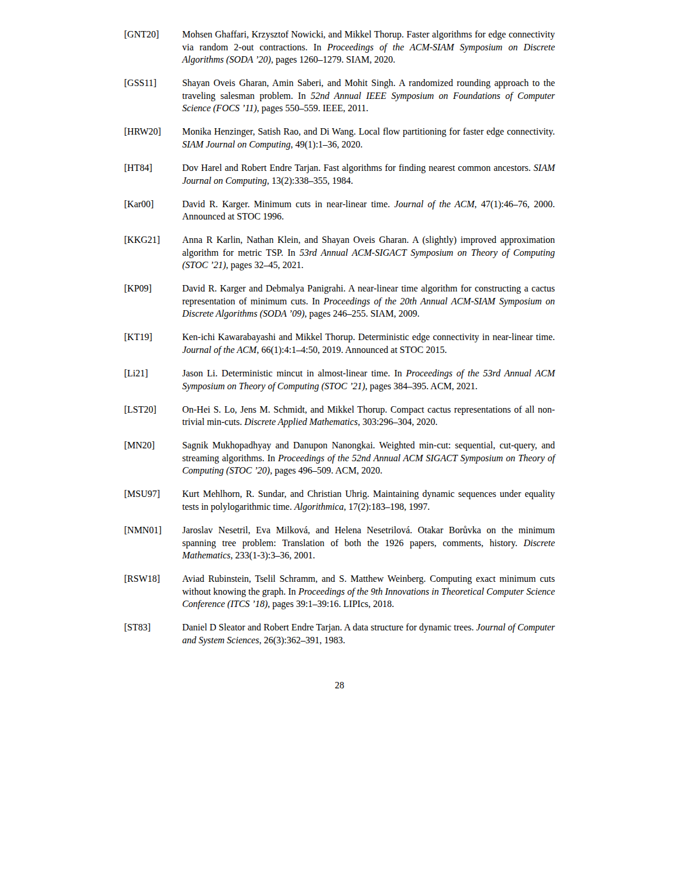[GNT20]
Mohsen Ghaffari, Krzysztof Nowicki, and Mikkel Thorup. Faster algorithms for edge connectivity via random 2-out contractions. In Proceedings of the ACM-SIAM Symposium on Discrete Algorithms (SODA ’20), pages 1260–1279. SIAM, 2020.
[GSS11]
Shayan Oveis Gharan, Amin Saberi, and Mohit Singh. A randomized rounding approach to the traveling salesman problem. In 52nd Annual IEEE Symposium on Foundations of Computer Science (FOCS ’11), pages 550–559. IEEE, 2011.
[HRW20]
Monika Henzinger, Satish Rao, and Di Wang. Local flow partitioning for faster edge connectivity. SIAM Journal on Computing, 49(1):1–36, 2020.
[HT84]
Dov Harel and Robert Endre Tarjan. Fast algorithms for finding nearest common ancestors. SIAM Journal on Computing, 13(2):338–355, 1984.
[Kar00]
David R. Karger. Minimum cuts in near-linear time. Journal of the ACM, 47(1):46–76, 2000. Announced at STOC 1996.
[KKG21]
Anna R Karlin, Nathan Klein, and Shayan Oveis Gharan. A (slightly) improved approximation algorithm for metric TSP. In 53rd Annual ACM-SIGACT Symposium on Theory of Computing (STOC ’21), pages 32–45, 2021.
[KP09]
David R. Karger and Debmalya Panigrahi. A near-linear time algorithm for constructing a cactus representation of minimum cuts. In Proceedings of the 20th Annual ACM-SIAM Symposium on Discrete Algorithms (SODA ’09), pages 246–255. SIAM, 2009.
[KT19]
Ken-ichi Kawarabayashi and Mikkel Thorup. Deterministic edge connectivity in near-linear time. Journal of the ACM, 66(1):4:1–4:50, 2019. Announced at STOC 2015.
[Li21]
Jason Li. Deterministic mincut in almost-linear time. In Proceedings of the 53rd Annual ACM Symposium on Theory of Computing (STOC ’21), pages 384–395. ACM, 2021.
[LST20]
On-Hei S. Lo, Jens M. Schmidt, and Mikkel Thorup. Compact cactus representations of all non-trivial min-cuts. Discrete Applied Mathematics, 303:296–304, 2020.
[MN20]
Sagnik Mukhopadhyay and Danupon Nanongkai. Weighted min-cut: sequential, cut-query, and streaming algorithms. In Proceedings of the 52nd Annual ACM SIGACT Symposium on Theory of Computing (STOC ’20), pages 496–509. ACM, 2020.
[MSU97]
Kurt Mehlhorn, R. Sundar, and Christian Uhrig. Maintaining dynamic sequences under equality tests in polylogarithmic time. Algorithmica, 17(2):183–198, 1997.
[NMN01]
Jaroslav Nesetril, Eva Milková, and Helena Nesetrilová. Otakar Borůvka on the minimum spanning tree problem: Translation of both the 1926 papers, comments, history. Discrete Mathematics, 233(1-3):3–36, 2001.
[RSW18]
Aviad Rubinstein, Tselil Schramm, and S. Matthew Weinberg. Computing exact minimum cuts without knowing the graph. In Proceedings of the 9th Innovations in Theoretical Computer Science Conference (ITCS ’18), pages 39:1–39:16. LIPIcs, 2018.
[ST83]
Daniel D Sleator and Robert Endre Tarjan. A data structure for dynamic trees. Journal of Computer and System Sciences, 26(3):362–391, 1983.
28